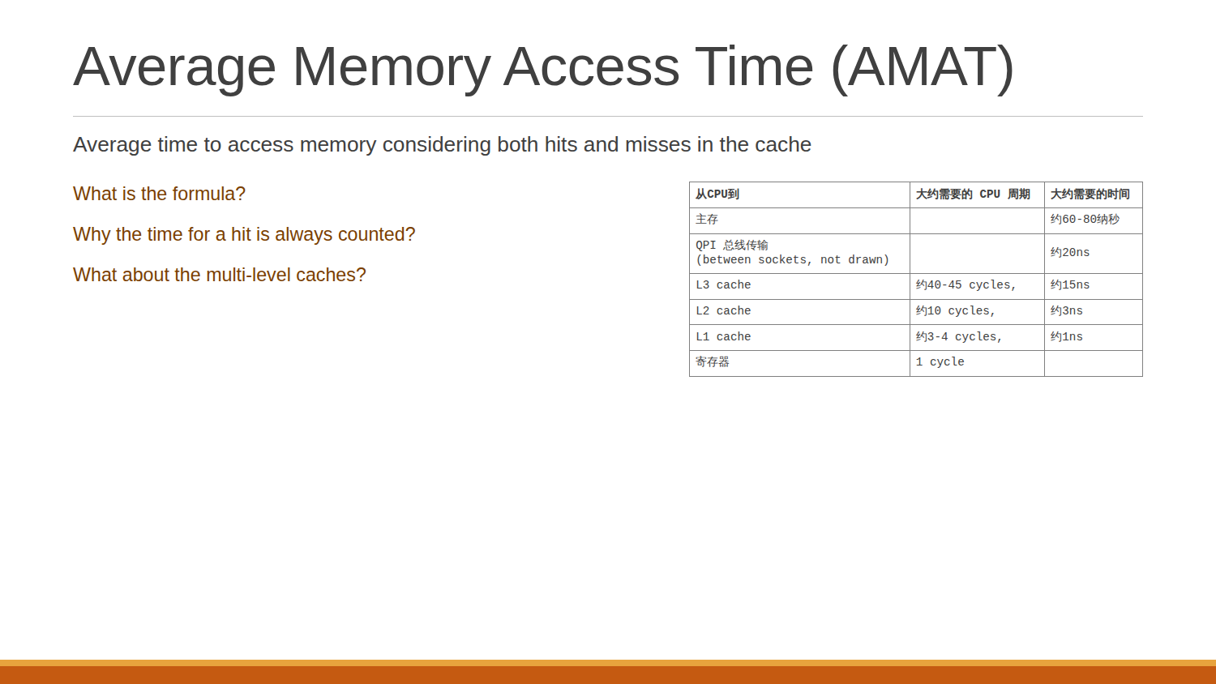Average Memory Access Time (AMAT)
Average time to access memory considering both hits and misses in the cache
What is the formula?
Why the time for a hit is always counted?
What about the multi-level caches?
| 从CPU到 | 大约需要的 CPU 周期 | 大约需要的时间 |
| --- | --- | --- |
| 主存 | | 约60-80纳秒 |
| QPI 总线传输 (between sockets, not drawn) | | 约20ns |
| L3 cache | 约40-45 cycles, | 约15ns |
| L2 cache | 约10 cycles, | 约3ns |
| L1 cache | 约3-4 cycles, | 约1ns |
| 寄存器 | 1 cycle | |